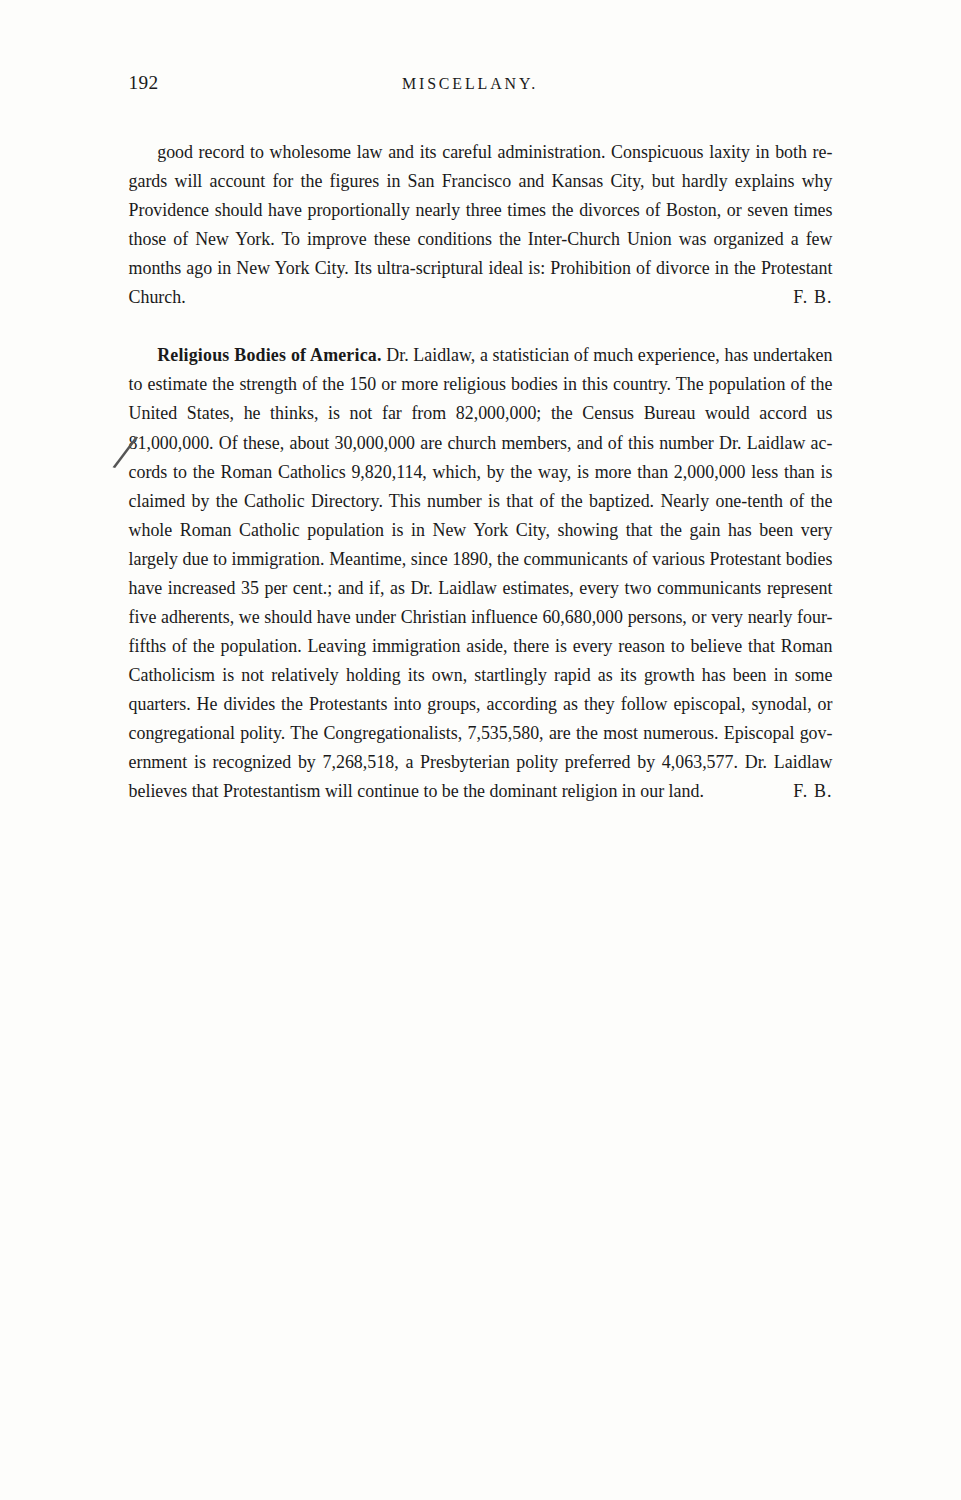/
192 MISCELLANY.
good record to wholesome law and its careful administration. Conspicuous laxity in both regards will account for the figures in San Francisco and Kansas City, but hardly explains why Providence should have proportionally nearly three times the divorces of Boston, or seven times those of New York. To improve these conditions the Inter-Church Union was organized a few months ago in New York City. Its ultra-scriptural ideal is: Prohibition of divorce in the Protestant Church. F. B.
Religious Bodies of America. Dr. Laidlaw, a statistician of much experience, has undertaken to estimate the strength of the 150 or more religious bodies in this country. The population of the United States, he thinks, is not far from 82,000,000; the Census Bureau would accord us 81,000,000. Of these, about 30,000,000 are church members, and of this number Dr. Laidlaw accords to the Roman Catholics 9,820,114, which, by the way, is more than 2,000,000 less than is claimed by the Catholic Directory. This number is that of the baptized. Nearly one-tenth of the whole Roman Catholic population is in New York City, showing that the gain has been very largely due to immigration. Meantime, since 1890, the communicants of various Protestant bodies have increased 35 per cent.; and if, as Dr. Laidlaw estimates, every two communicants represent five adherents, we should have under Christian influence 60,680,000 persons, or very nearly four-fifths of the population. Leaving immigration aside, there is every reason to believe that Roman Catholicism is not relatively holding its own, startlingly rapid as its growth has been in some quarters. He divides the Protestants into groups, according as they follow episcopal, synodal, or congregational polity. The Congregationalists, 7,535,580, are the most numerous. Episcopal government is recognized by 7,268,518, a Presbyterian polity preferred by 4,063,577. Dr. Laidlaw believes that Protestantism will continue to be the dominant religion in our land. F. B.